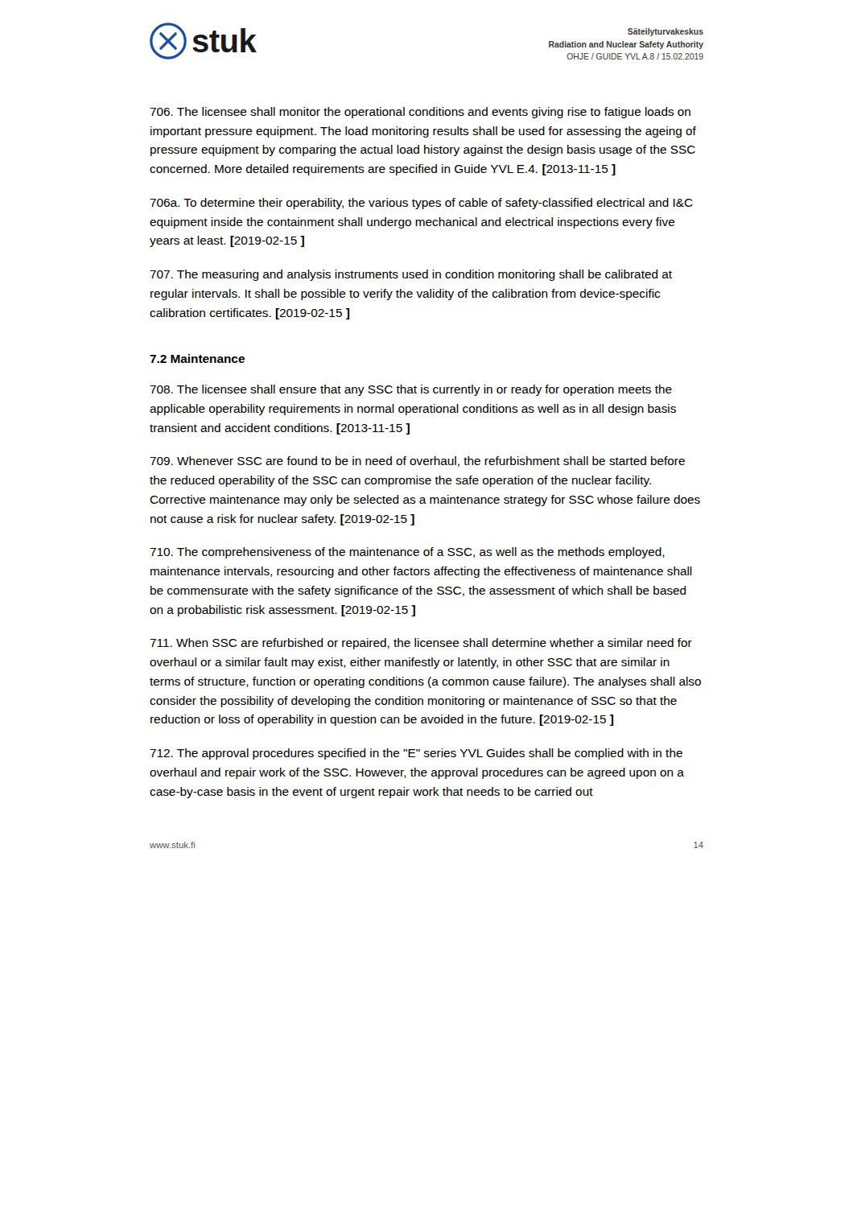stuk
Säteilyturvakeskus
Radiation and Nuclear Safety Authority
OHJE / GUIDE YVL A.8 / 15.02.2019
706. The licensee shall monitor the operational conditions and events giving rise to fatigue loads on important pressure equipment. The load monitoring results shall be used for assessing the ageing of pressure equipment by comparing the actual load history against the design basis usage of the SSC concerned. More detailed requirements are specified in Guide YVL E.4. [2013-11-15 ]
706a. To determine their operability, the various types of cable of safety-classified electrical and I&C equipment inside the containment shall undergo mechanical and electrical inspections every five years at least. [2019-02-15 ]
707. The measuring and analysis instruments used in condition monitoring shall be calibrated at regular intervals. It shall be possible to verify the validity of the calibration from device-specific calibration certificates. [2019-02-15 ]
7.2 Maintenance
708. The licensee shall ensure that any SSC that is currently in or ready for operation meets the applicable operability requirements in normal operational conditions as well as in all design basis transient and accident conditions. [2013-11-15 ]
709. Whenever SSC are found to be in need of overhaul, the refurbishment shall be started before the reduced operability of the SSC can compromise the safe operation of the nuclear facility. Corrective maintenance may only be selected as a maintenance strategy for SSC whose failure does not cause a risk for nuclear safety. [2019-02-15 ]
710. The comprehensiveness of the maintenance of a SSC, as well as the methods employed, maintenance intervals, resourcing and other factors affecting the effectiveness of maintenance shall be commensurate with the safety significance of the SSC, the assessment of which shall be based on a probabilistic risk assessment. [2019-02-15 ]
711. When SSC are refurbished or repaired, the licensee shall determine whether a similar need for overhaul or a similar fault may exist, either manifestly or latently, in other SSC that are similar in terms of structure, function or operating conditions (a common cause failure). The analyses shall also consider the possibility of developing the condition monitoring or maintenance of SSC so that the reduction or loss of operability in question can be avoided in the future. [2019-02-15 ]
712. The approval procedures specified in the "E" series YVL Guides shall be complied with in the overhaul and repair work of the SSC. However, the approval procedures can be agreed upon on a case-by-case basis in the event of urgent repair work that needs to be carried out
www.stuk.fi 14